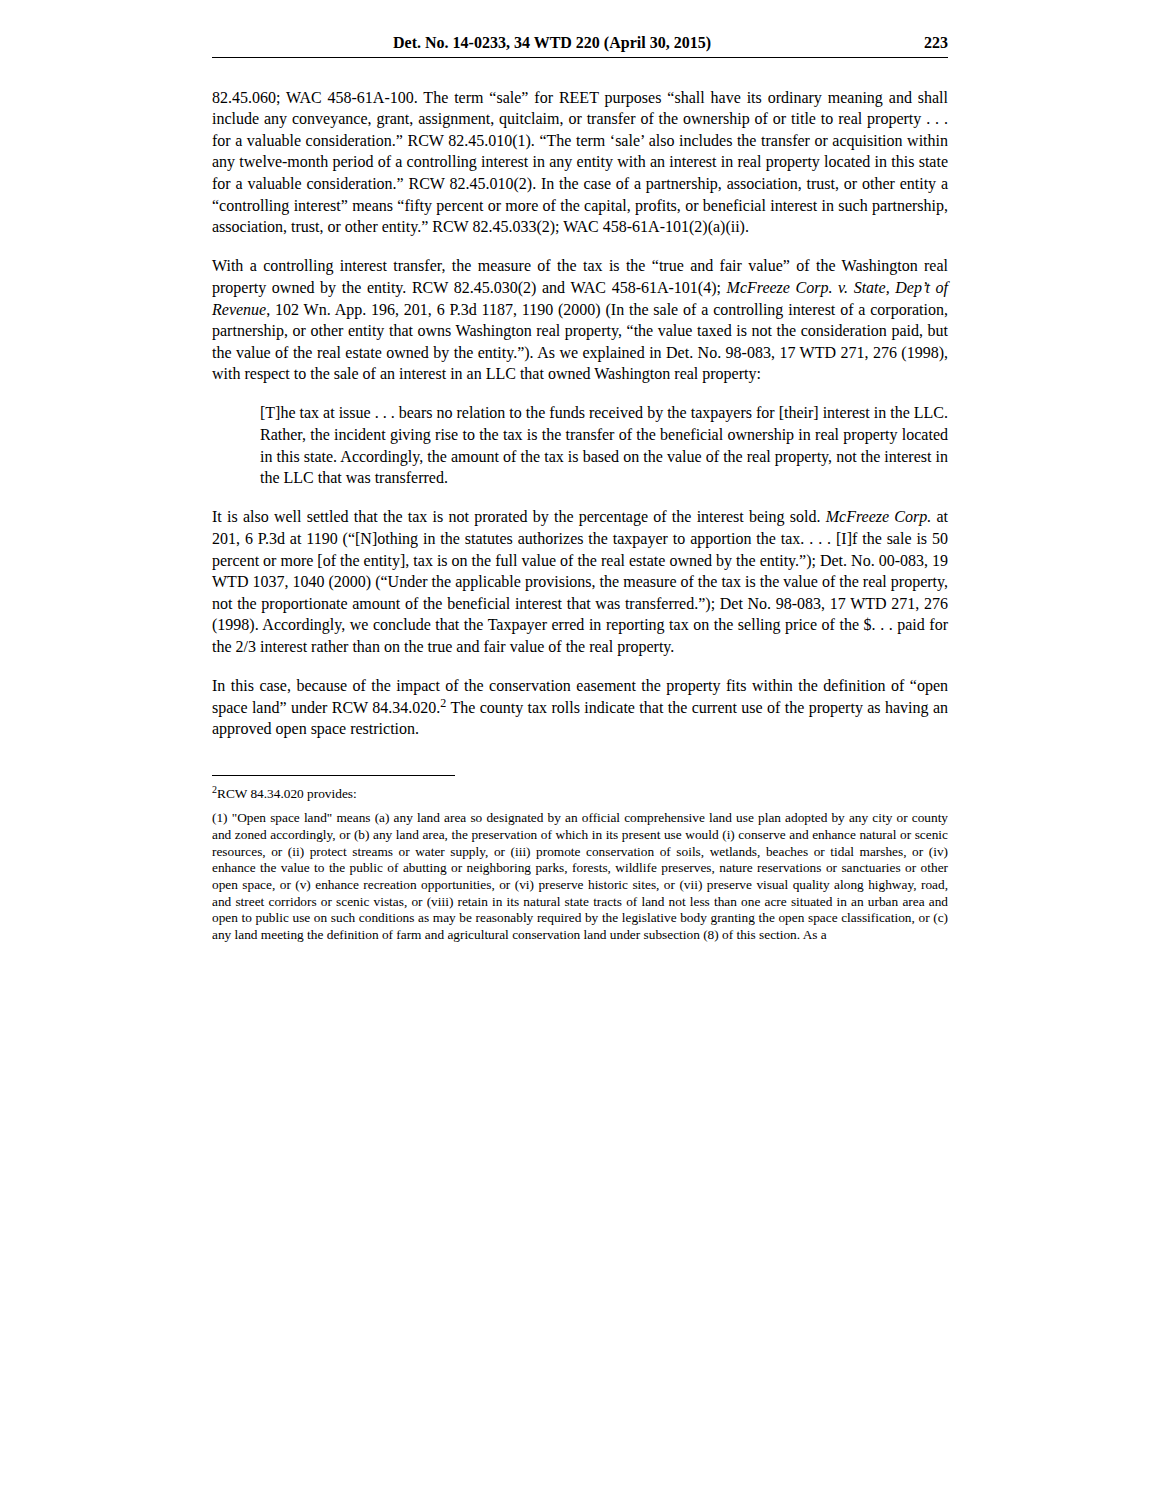Det. No. 14-0233, 34 WTD 220 (April 30, 2015) 223
82.45.060; WAC 458-61A-100. The term “sale” for REET purposes “shall have its ordinary meaning and shall include any conveyance, grant, assignment, quitclaim, or transfer of the ownership of or title to real property . . . for a valuable consideration.” RCW 82.45.010(1). “The term ‘sale’ also includes the transfer or acquisition within any twelve-month period of a controlling interest in any entity with an interest in real property located in this state for a valuable consideration.” RCW 82.45.010(2). In the case of a partnership, association, trust, or other entity a “controlling interest” means “fifty percent or more of the capital, profits, or beneficial interest in such partnership, association, trust, or other entity.” RCW 82.45.033(2); WAC 458-61A-101(2)(a)(ii).
With a controlling interest transfer, the measure of the tax is the “true and fair value” of the Washington real property owned by the entity. RCW 82.45.030(2) and WAC 458-61A-101(4); McFreeze Corp. v. State, Dep’t of Revenue, 102 Wn. App. 196, 201, 6 P.3d 1187, 1190 (2000) (In the sale of a controlling interest of a corporation, partnership, or other entity that owns Washington real property, “the value taxed is not the consideration paid, but the value of the real estate owned by the entity.”). As we explained in Det. No. 98-083, 17 WTD 271, 276 (1998), with respect to the sale of an interest in an LLC that owned Washington real property:
[T]he tax at issue . . . bears no relation to the funds received by the taxpayers for [their] interest in the LLC. Rather, the incident giving rise to the tax is the transfer of the beneficial ownership in real property located in this state. Accordingly, the amount of the tax is based on the value of the real property, not the interest in the LLC that was transferred.
It is also well settled that the tax is not prorated by the percentage of the interest being sold. McFreeze Corp. at 201, 6 P.3d at 1190 (“[N]othing in the statutes authorizes the taxpayer to apportion the tax. . . . [I]f the sale is 50 percent or more [of the entity], tax is on the full value of the real estate owned by the entity.”); Det. No. 00-083, 19 WTD 1037, 1040 (2000) (“Under the applicable provisions, the measure of the tax is the value of the real property, not the proportionate amount of the beneficial interest that was transferred.”); Det No. 98-083, 17 WTD 271, 276 (1998). Accordingly, we conclude that the Taxpayer erred in reporting tax on the selling price of the $. . . paid for the 2/3 interest rather than on the true and fair value of the real property.
In this case, because of the impact of the conservation easement the property fits within the definition of “open space land” under RCW 84.34.020.2 The county tax rolls indicate that the current use of the property as having an approved open space restriction.
2RCW 84.34.020 provides:
(1) "Open space land" means (a) any land area so designated by an official comprehensive land use plan adopted by any city or county and zoned accordingly, or (b) any land area, the preservation of which in its present use would (i) conserve and enhance natural or scenic resources, or (ii) protect streams or water supply, or (iii) promote conservation of soils, wetlands, beaches or tidal marshes, or (iv) enhance the value to the public of abutting or neighboring parks, forests, wildlife preserves, nature reservations or sanctuaries or other open space, or (v) enhance recreation opportunities, or (vi) preserve historic sites, or (vii) preserve visual quality along highway, road, and street corridors or scenic vistas, or (viii) retain in its natural state tracts of land not less than one acre situated in an urban area and open to public use on such conditions as may be reasonably required by the legislative body granting the open space classification, or (c) any land meeting the definition of farm and agricultural conservation land under subsection (8) of this section. As a